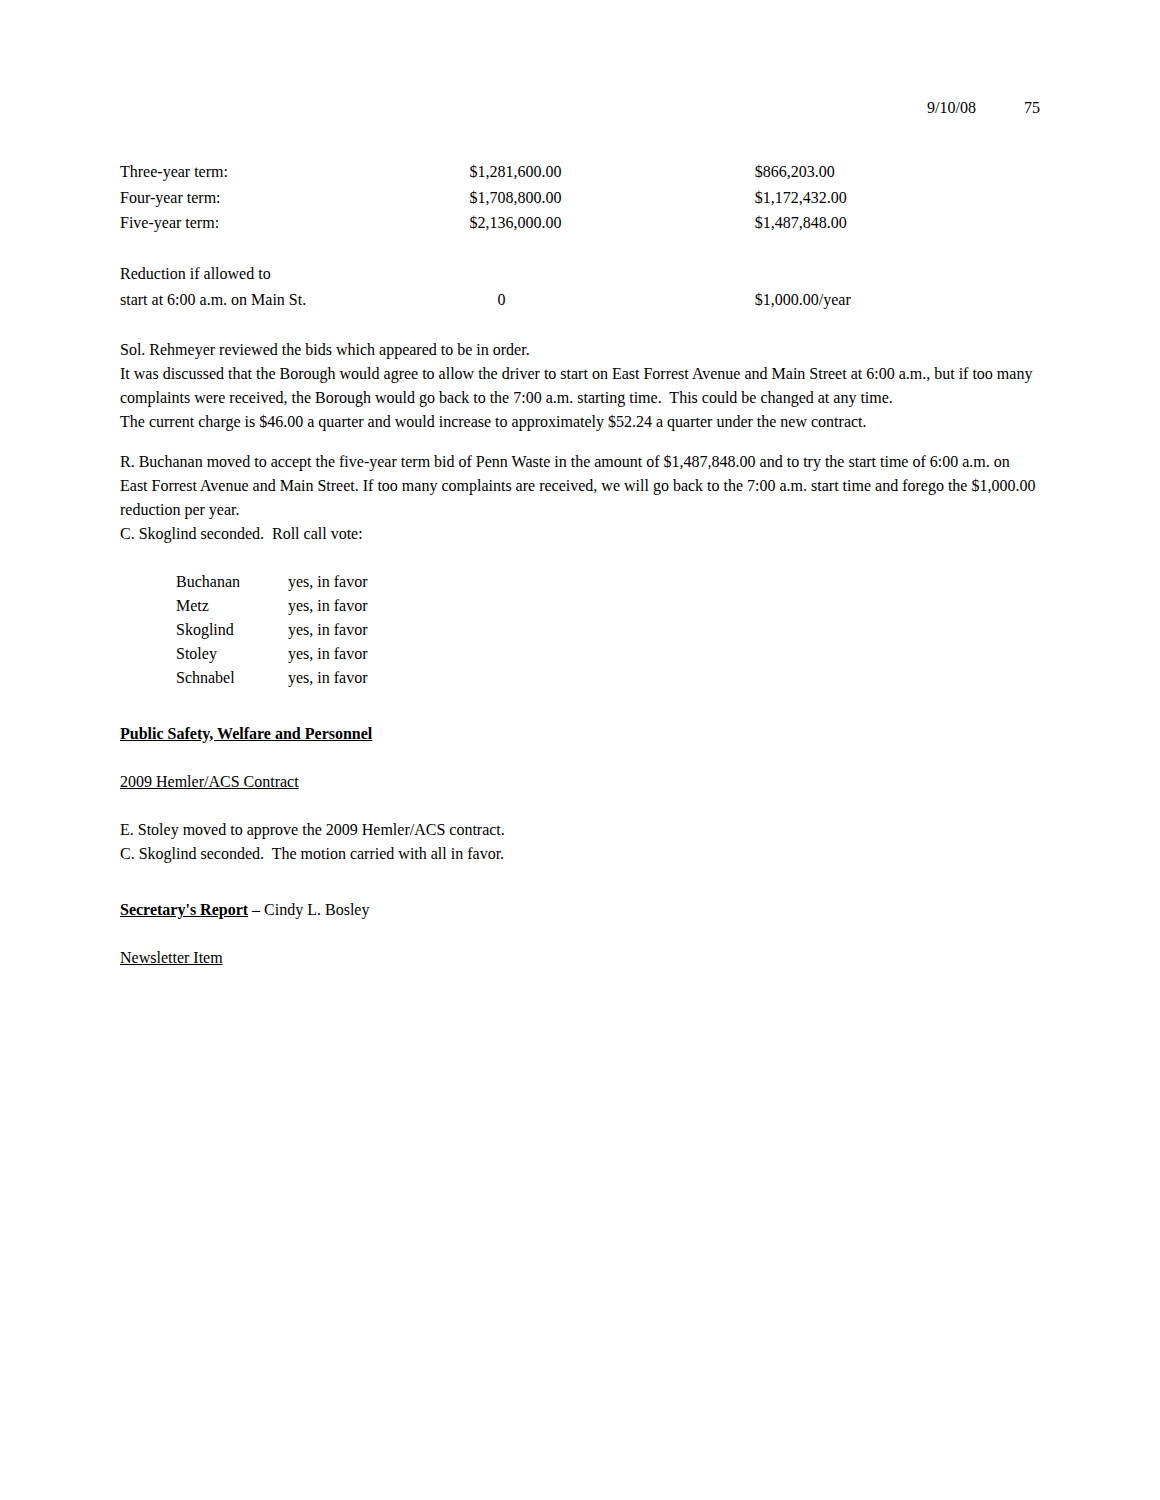9/10/0875
| Three-year term: | $1,281,600.00 | $866,203.00 |
| Four-year term: | $1,708,800.00 | $1,172,432.00 |
| Five-year term: | $2,136,000.00 | $1,487,848.00 |
| Reduction if allowed to | | |
| start at 6:00 a.m. on Main St. | 0 | $1,000.00/year |
Sol. Rehmeyer reviewed the bids which appeared to be in order.
It was discussed that the Borough would agree to allow the driver to start on East Forrest Avenue and Main Street at 6:00 a.m., but if too many complaints were received, the Borough would go back to the 7:00 a.m. starting time. This could be changed at any time.
The current charge is $46.00 a quarter and would increase to approximately $52.24 a quarter under the new contract.
R. Buchanan moved to accept the five-year term bid of Penn Waste in the amount of $1,487,848.00 and to try the start time of 6:00 a.m. on East Forrest Avenue and Main Street. If too many complaints are received, we will go back to the 7:00 a.m. start time and forego the $1,000.00 reduction per year.
C. Skoglind seconded. Roll call vote:
| Buchanan | yes, in favor |
| Metz | yes, in favor |
| Skoglind | yes, in favor |
| Stoley | yes, in favor |
| Schnabel | yes, in favor |
Public Safety, Welfare and Personnel
2009 Hemler/ACS Contract
E. Stoley moved to approve the 2009 Hemler/ACS contract.
C. Skoglind seconded. The motion carried with all in favor.
Secretary's Report – Cindy L. Bosley
Newsletter Item